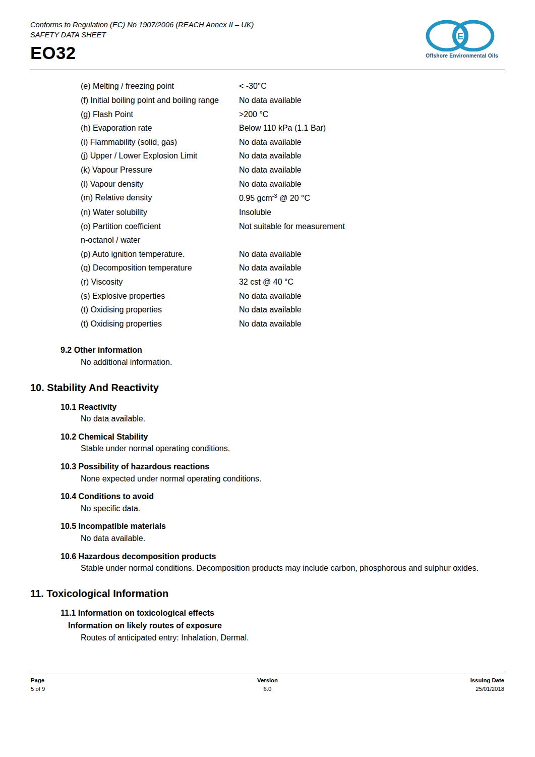Conforms to Regulation (EC) No 1907/2006 (REACH Annex II – UK)
SAFETY DATA SHEET
EO32
E
Offshore Environmental Oils
| (e) Melting / freezing point | < -30°C |
| (f) Initial boiling point and boiling range | No data available |
| (g) Flash Point | >200 °C |
| (h) Evaporation rate | Below 110 kPa (1.1 Bar) |
| (i) Flammability (solid, gas) | No data available |
| (j) Upper / Lower Explosion Limit | No data available |
| (k) Vapour Pressure | No data available |
| (l) Vapour density | No data available |
| (m) Relative density | 0.95 gcm -3 @ 20 °C |
| (n) Water solubility | Insoluble |
| (o) Partition coefficient | Not suitable for measurement |
| n-octanol / water | |
| (p) Auto ignition temperature. | No data available |
| (q) Decomposition temperature | No data available |
| (r) Viscosity | 32 cst @ 40 °C |
| (s) Explosive properties | No data available |
| (t) Oxidising properties | No data available |
| (t) Oxidising properties | No data available |
9.2 Other information
No additional information.
10. Stability And Reactivity
10.1 Reactivity
No data available.
10.2 Chemical Stability
Stable under normal operating conditions.
10.3 Possibility of hazardous reactions
None expected under normal operating conditions.
10.4 Conditions to avoid
No specific data.
10.5 Incompatible materials
No data available.
10.6 Hazardous decomposition products
Stable under normal conditions. Decomposition products may include carbon, phosphorous and sulphur oxides.
11. Toxicological Information
11.1 Information on toxicological effects
Information on likely routes of exposure
Routes of anticipated entry: Inhalation, Dermal.
| Page | Version | Issuing Date |
| 5 of 9 | 6.0 | 25/01/2018 |